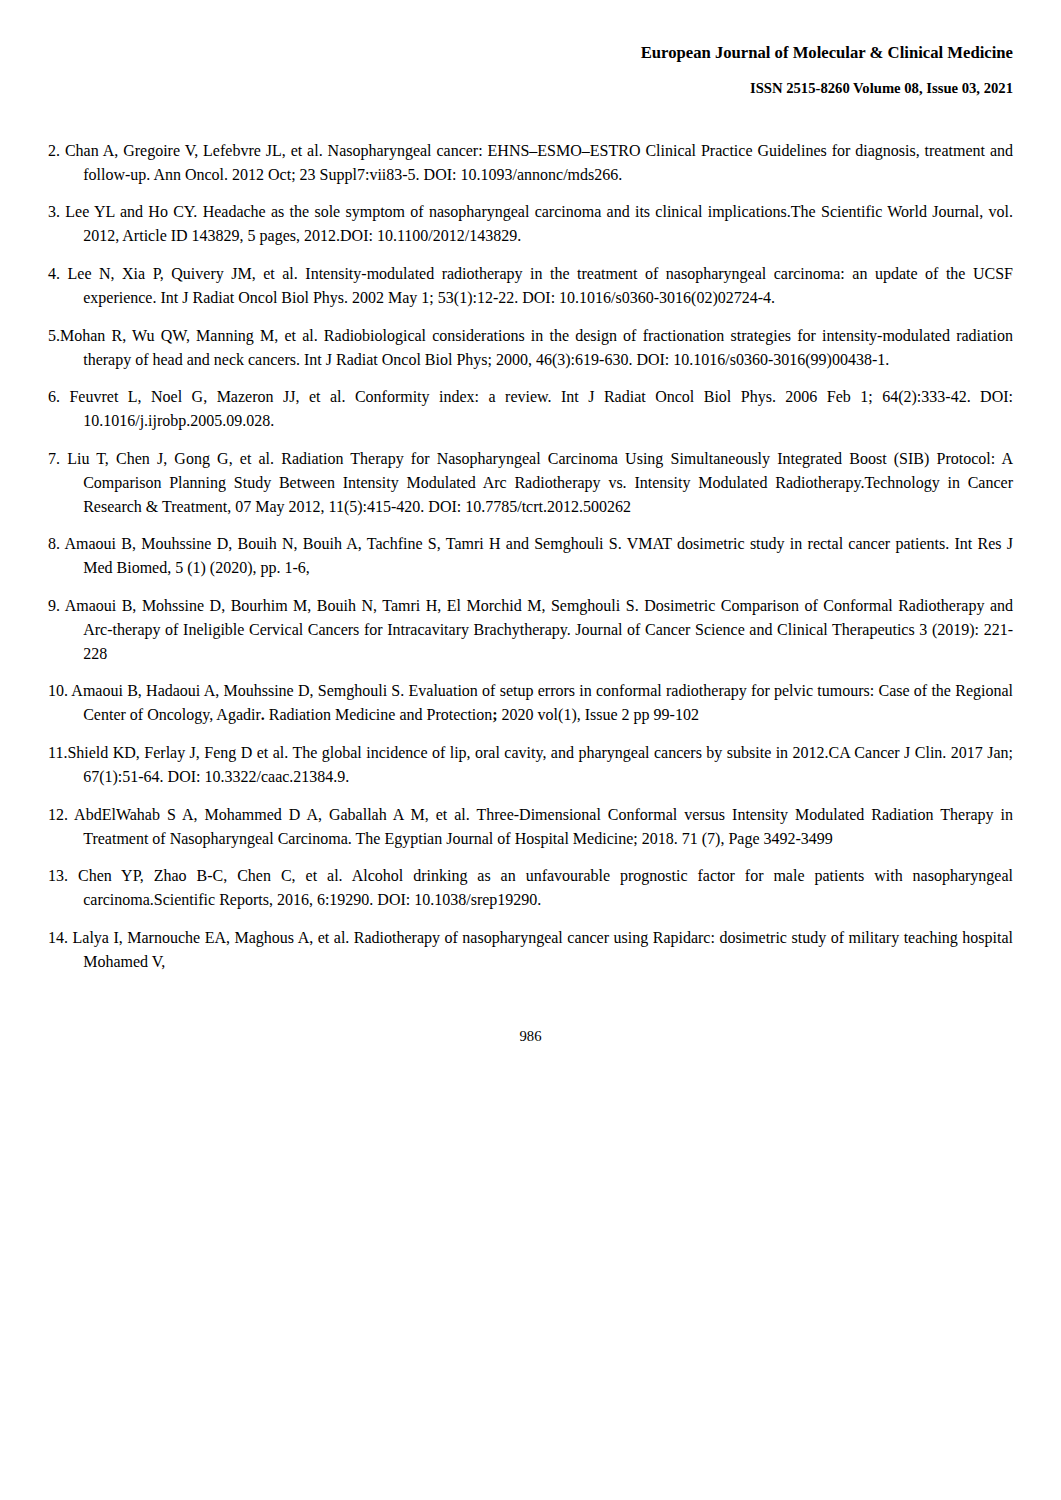European Journal of Molecular & Clinical Medicine
ISSN 2515-8260 Volume 08, Issue 03, 2021
2. Chan A, Gregoire V, Lefebvre JL, et al. Nasopharyngeal cancer: EHNS–ESMO–ESTRO Clinical Practice Guidelines for diagnosis, treatment and follow-up. Ann Oncol. 2012 Oct; 23 Suppl7:vii83-5. DOI: 10.1093/annonc/mds266.
3. Lee YL and Ho CY. Headache as the sole symptom of nasopharyngeal carcinoma and its clinical implications.The Scientific World Journal, vol. 2012, Article ID 143829, 5 pages, 2012.DOI: 10.1100/2012/143829.
4. Lee N, Xia P, Quivery JM, et al. Intensity-modulated radiotherapy in the treatment of nasopharyngeal carcinoma: an update of the UCSF experience. Int J Radiat Oncol Biol Phys. 2002 May 1; 53(1):12-22. DOI: 10.1016/s0360-3016(02)02724-4.
5. Mohan R, Wu QW, Manning M, et al. Radiobiological considerations in the design of fractionation strategies for intensity-modulated radiation therapy of head and neck cancers. Int J Radiat Oncol Biol Phys; 2000, 46(3):619-630. DOI: 10.1016/s0360-3016(99)00438-1.
6. Feuvret L, Noel G, Mazeron JJ, et al. Conformity index: a review. Int J Radiat Oncol Biol Phys. 2006 Feb 1; 64(2):333-42. DOI: 10.1016/j.ijrobp.2005.09.028.
7. Liu T, Chen J, Gong G, et al. Radiation Therapy for Nasopharyngeal Carcinoma Using Simultaneously Integrated Boost (SIB) Protocol: A Comparison Planning Study Between Intensity Modulated Arc Radiotherapy vs. Intensity Modulated Radiotherapy.Technology in Cancer Research & Treatment, 07 May 2012, 11(5):415-420. DOI: 10.7785/tcrt.2012.500262
8. Amaoui B, Mouhssine D, Bouih N, Bouih A, Tachfine S, Tamri H and Semghouli S. VMAT dosimetric study in rectal cancer patients. Int Res J Med Biomed, 5 (1) (2020), pp. 1-6,
9. Amaoui B, Mohssine D, Bourhim M, Bouih N, Tamri H, El Morchid M, Semghouli S. Dosimetric Comparison of Conformal Radiotherapy and Arc-therapy of Ineligible Cervical Cancers for Intracavitary Brachytherapy. Journal of Cancer Science and Clinical Therapeutics 3 (2019): 221-228
10. Amaoui B, Hadaoui A, Mouhssine D, Semghouli S. Evaluation of setup errors in conformal radiotherapy for pelvic tumours: Case of the Regional Center of Oncology, Agadir. Radiation Medicine and Protection; 2020 vol(1), Issue 2 pp 99-102
11. Shield KD, Ferlay J, Feng D et al. The global incidence of lip, oral cavity, and pharyngeal cancers by subsite in 2012.CA Cancer J Clin. 2017 Jan; 67(1):51-64. DOI: 10.3322/caac.21384.9.
12. AbdElWahab S A, Mohammed D A, Gaballah A M, et al. Three-Dimensional Conformal versus Intensity Modulated Radiation Therapy in Treatment of Nasopharyngeal Carcinoma. The Egyptian Journal of Hospital Medicine; 2018. 71 (7), Page 3492-3499
13. Chen YP, Zhao B-C, Chen C, et al. Alcohol drinking as an unfavourable prognostic factor for male patients with nasopharyngeal carcinoma.Scientific Reports, 2016, 6:19290. DOI: 10.1038/srep19290.
14. Lalya I, Marnouche EA, Maghous A, et al. Radiotherapy of nasopharyngeal cancer using Rapidarc: dosimetric study of military teaching hospital Mohamed V,
986